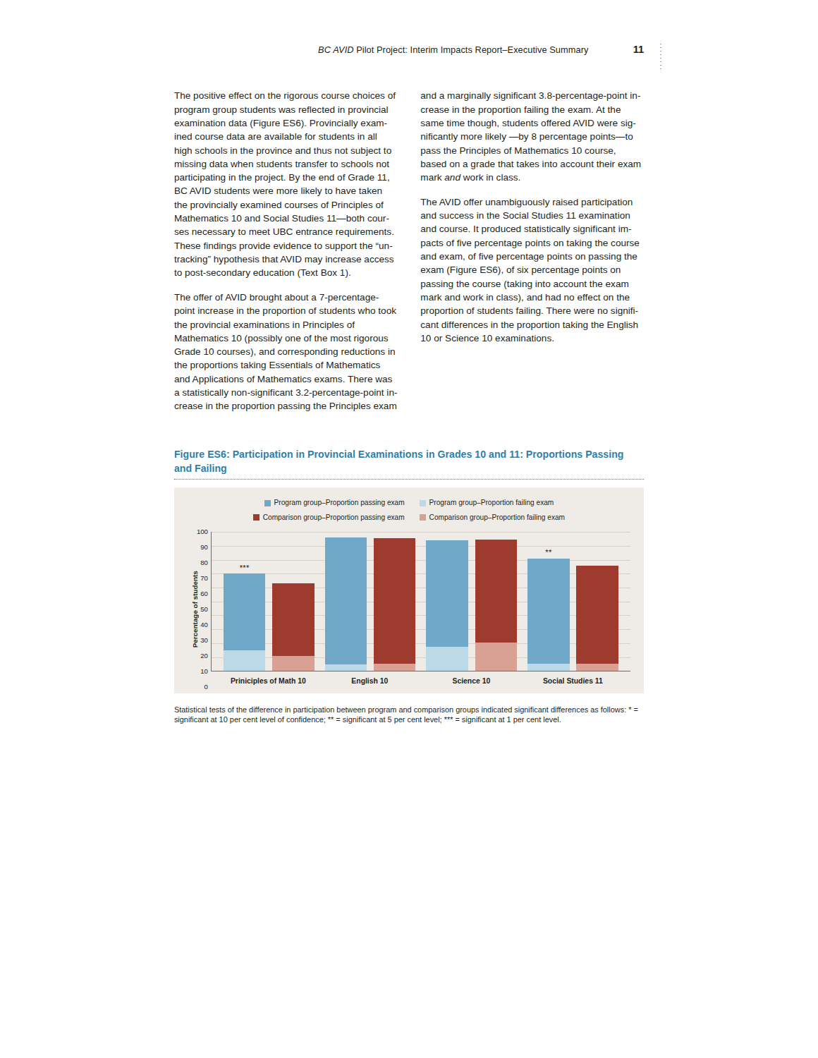BC AVID Pilot Project: Interim Impacts Report–Executive Summary
11
The positive effect on the rigorous course choices of program group students was reflected in provincial examination data (Figure ES6). Provincially examined course data are available for students in all high schools in the province and thus not subject to missing data when students transfer to schools not participating in the project. By the end of Grade 11, BC AVID students were more likely to have taken the provincially examined courses of Principles of Mathematics 10 and Social Studies 11—both courses necessary to meet UBC entrance requirements. These findings provide evidence to support the “untracking” hypothesis that AVID may increase access to post-secondary education (Text Box 1).
The offer of AVID brought about a 7-percentage-point increase in the proportion of students who took the provincial examinations in Principles of Mathematics 10 (possibly one of the most rigorous Grade 10 courses), and corresponding reductions in the proportions taking Essentials of Mathematics and Applications of Mathematics exams. There was a statistically non-significant 3.2-percentage-point increase in the proportion passing the Principles exam
and a marginally significant 3.8-percentage-point increase in the proportion failing the exam. At the same time though, students offered AVID were significantly more likely —by 8 percentage points—to pass the Principles of Mathematics 10 course, based on a grade that takes into account their exam mark and work in class.
The AVID offer unambiguously raised participation and success in the Social Studies 11 examination and course. It produced statistically significant impacts of five percentage points on taking the course and exam, of five percentage points on passing the exam (Figure ES6), of six percentage points on passing the course (taking into account the exam mark and work in class), and had no effect on the proportion of students failing. There were no significant differences in the proportion taking the English 10 or Science 10 examinations.
Figure ES6: Participation in Provincial Examinations in Grades 10 and 11: Proportions Passing and Failing
Program group–Proportion passing exam
Program group–Proportion failing exam
Comparison group–Proportion passing exam
Comparison group–Proportion failing exam
Percentage of students
100 90 80 70 60 50 40 30 20 10 0
***
**
Priniciples of Math 10 English 10 Science 10 Social Studies 11
Statistical tests of the difference in participation between program and comparison groups indicated significant differences as follows: * = significant at 10 per cent level of confidence; ** = significant at 5 per cent level; *** = significant at 1 per cent level.